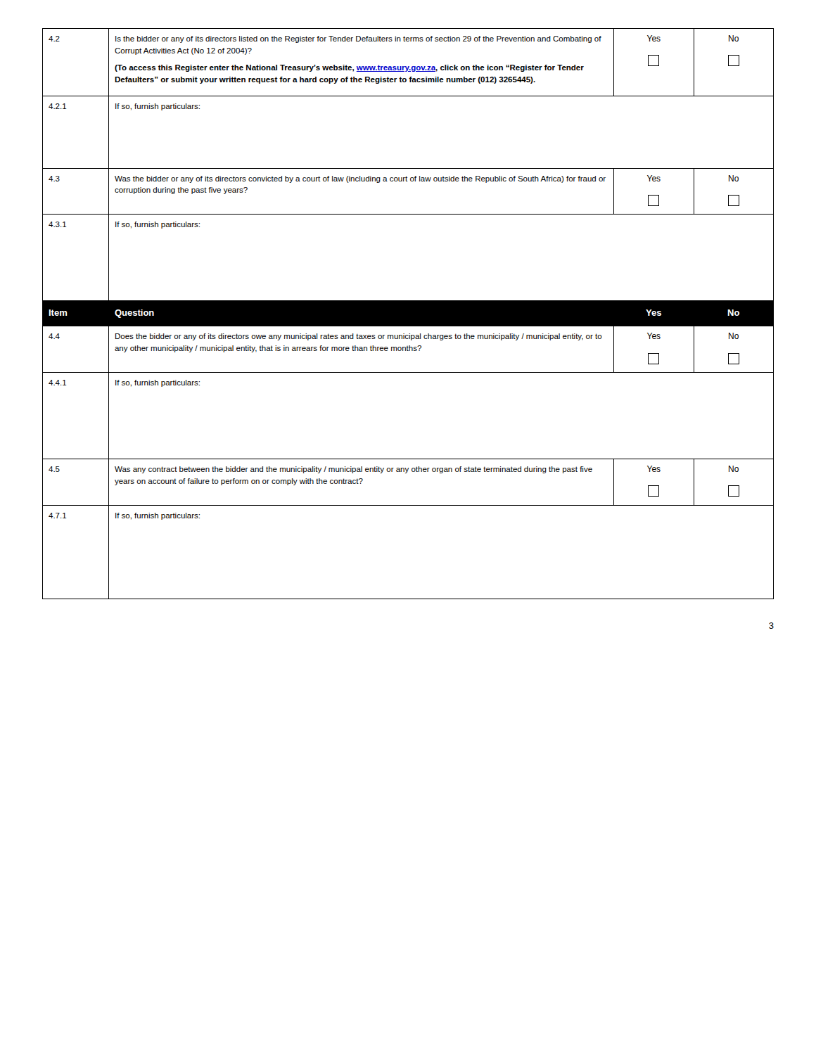| 4.2 | Is the bidder or any of its directors listed on the Register for Tender Defaulters in terms of section 29 of the Prevention and Combating of Corrupt Activities Act (No 12 of 2004)? (To access this Register enter the National Treasury’s website, www.treasury.gov.za , click on the icon “Register for Tender Defaulters” or submit your written request for a hard copy of the Register to facsimile number (012) 3265445). | Yes | No |
| 4.2.1 | If so, furnish particulars: |
| 4.3 | Was the bidder or any of its directors convicted by a court of law (including a court of law outside the Republic of South Africa) for fraud or corruption during the past five years? | Yes | No |
| 4.3.1 | If so, furnish particulars: |
| Item | Question | Yes | No |
| 4.4 | Does the bidder or any of its directors owe any municipal rates and taxes or municipal charges to the municipality / municipal entity, or to any other municipality / municipal entity, that is in arrears for more than three months? | Yes | No |
| 4.4.1 | If so, furnish particulars: |
| 4.5 | Was any contract between the bidder and the municipality / municipal entity or any other organ of state terminated during the past five years on account of failure to perform on or comply with the contract? | Yes | No |
| 4.7.1 | If so, furnish particulars: |
3